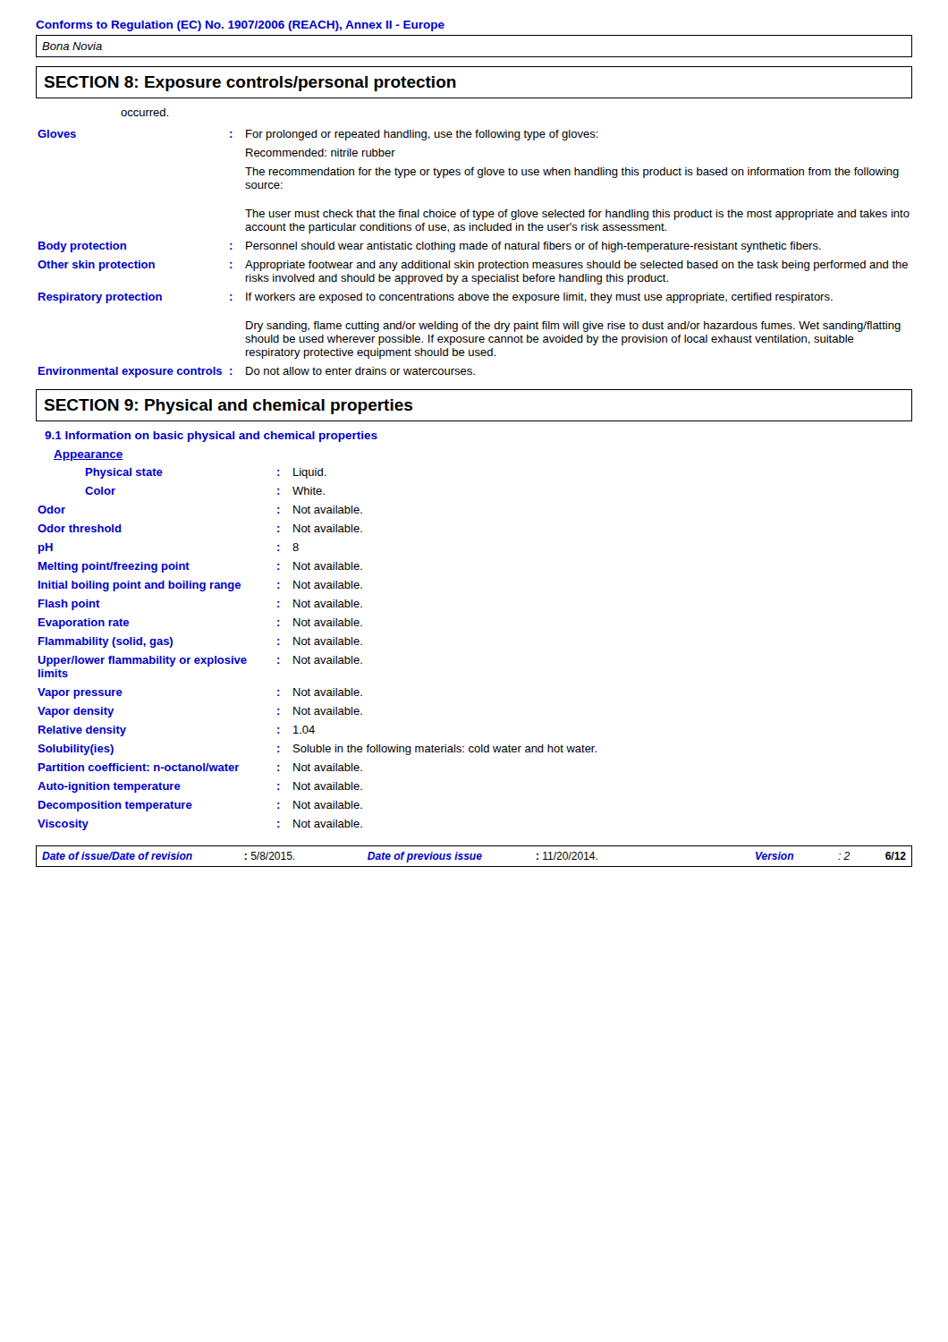Conforms to Regulation (EC) No. 1907/2006 (REACH), Annex II - Europe
Bona Novia
SECTION 8: Exposure controls/personal protection
occurred.
| Gloves | : | For prolonged or repeated handling, use the following type of gloves: |
| | | Recommended: nitrile rubber |
| | | The recommendation for the type or types of glove to use when handling this product is based on information from the following source: |
| | | The user must check that the final choice of type of glove selected for handling this product is the most appropriate and takes into account the particular conditions of use, as included in the user's risk assessment. |
| Body protection | : | Personnel should wear antistatic clothing made of natural fibers or of high-temperature-resistant synthetic fibers. |
| Other skin protection | : | Appropriate footwear and any additional skin protection measures should be selected based on the task being performed and the risks involved and should be approved by a specialist before handling this product. |
| Respiratory protection | : | If workers are exposed to concentrations above the exposure limit, they must use appropriate, certified respirators. |
| | | Dry sanding, flame cutting and/or welding of the dry paint film will give rise to dust and/or hazardous fumes. Wet sanding/flatting should be used wherever possible. If exposure cannot be avoided by the provision of local exhaust ventilation, suitable respiratory protective equipment should be used. |
| Environmental exposure controls | : | Do not allow to enter drains or watercourses. |
SECTION 9: Physical and chemical properties
9.1 Information on basic physical and chemical properties
Appearance
| Physical state | : | Liquid. |
| Color | : | White. |
| Odor | : | Not available. |
| Odor threshold | : | Not available. |
| pH | : | 8 |
| Melting point/freezing point | : | Not available. |
| Initial boiling point and boiling range | : | Not available. |
| Flash point | : | Not available. |
| Evaporation rate | : | Not available. |
| Flammability (solid, gas) | : | Not available. |
| Upper/lower flammability or explosive limits | : | Not available. |
| Vapor pressure | : | Not available. |
| Vapor density | : | Not available. |
| Relative density | : | 1.04 |
| Solubility(ies) | : | Soluble in the following materials: cold water and hot water. |
| Partition coefficient: n-octanol/water | : | Not available. |
| Auto-ignition temperature | : | Not available. |
| Decomposition temperature | : | Not available. |
| Viscosity | : | Not available. |
| Date of issue/Date of revision | : 5/8/2015. | Date of previous issue | : 11/20/2014. | Version | : 2 | 6/12 |